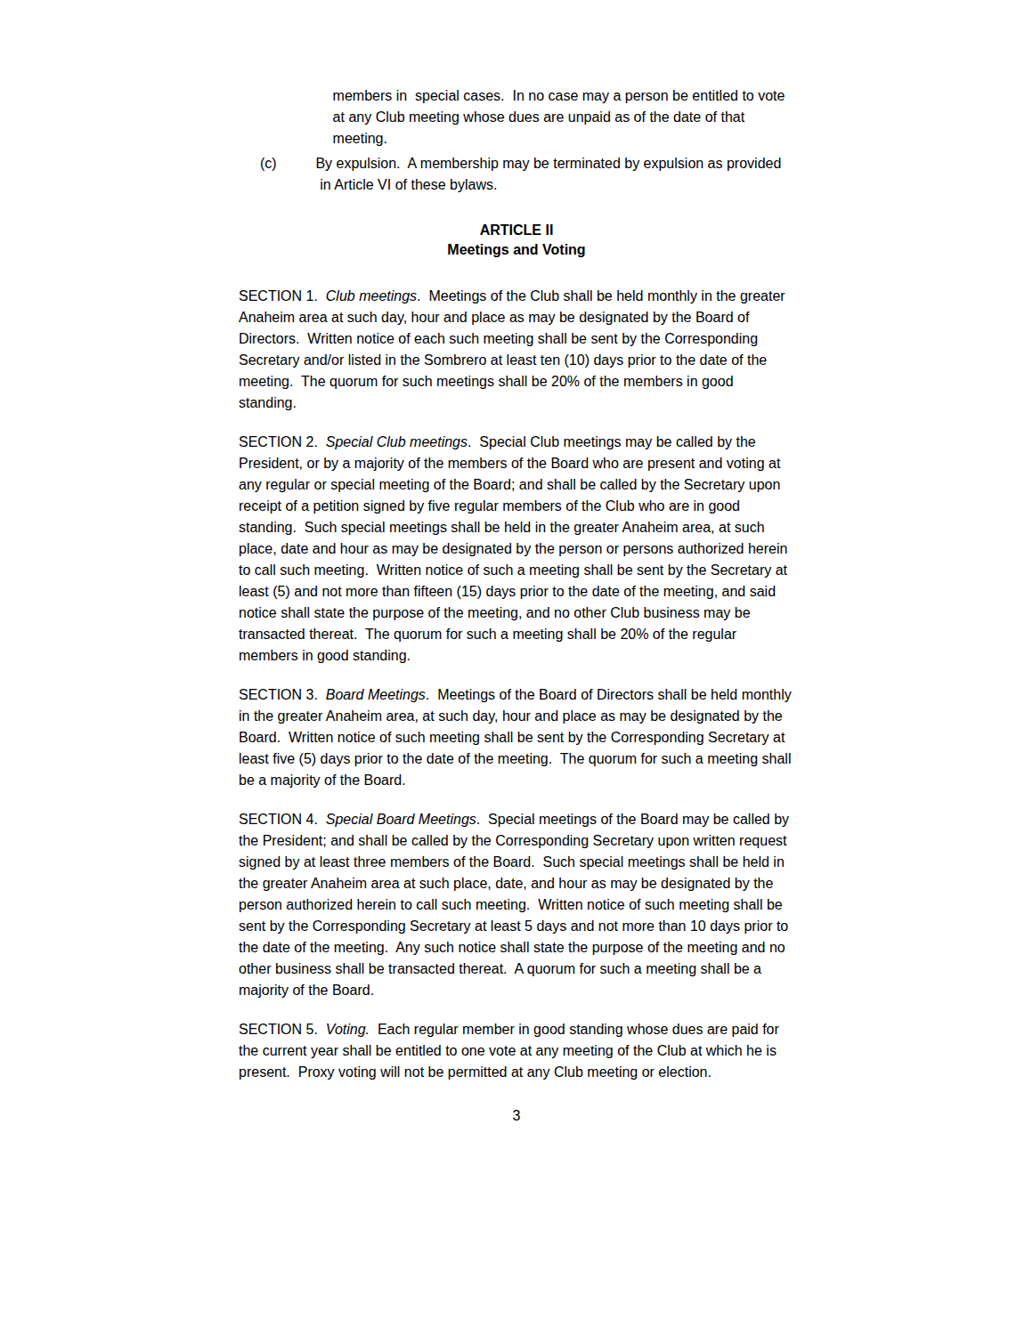members in special cases. In no case may a person be entitled to vote at any Club meeting whose dues are unpaid as of the date of that meeting.
(c) By expulsion. A membership may be terminated by expulsion as provided in Article VI of these bylaws.
ARTICLE II Meetings and Voting
SECTION 1. Club meetings. Meetings of the Club shall be held monthly in the greater Anaheim area at such day, hour and place as may be designated by the Board of Directors. Written notice of each such meeting shall be sent by the Corresponding Secretary and/or listed in the Sombrero at least ten (10) days prior to the date of the meeting. The quorum for such meetings shall be 20% of the members in good standing.
SECTION 2. Special Club meetings. Special Club meetings may be called by the President, or by a majority of the members of the Board who are present and voting at any regular or special meeting of the Board; and shall be called by the Secretary upon receipt of a petition signed by five regular members of the Club who are in good standing. Such special meetings shall be held in the greater Anaheim area, at such place, date and hour as may be designated by the person or persons authorized herein to call such meeting. Written notice of such a meeting shall be sent by the Secretary at least (5) and not more than fifteen (15) days prior to the date of the meeting, and said notice shall state the purpose of the meeting, and no other Club business may be transacted thereat. The quorum for such a meeting shall be 20% of the regular members in good standing.
SECTION 3. Board Meetings. Meetings of the Board of Directors shall be held monthly in the greater Anaheim area, at such day, hour and place as may be designated by the Board. Written notice of such meeting shall be sent by the Corresponding Secretary at least five (5) days prior to the date of the meeting. The quorum for such a meeting shall be a majority of the Board.
SECTION 4. Special Board Meetings. Special meetings of the Board may be called by the President; and shall be called by the Corresponding Secretary upon written request signed by at least three members of the Board. Such special meetings shall be held in the greater Anaheim area at such place, date, and hour as may be designated by the person authorized herein to call such meeting. Written notice of such meeting shall be sent by the Corresponding Secretary at least 5 days and not more than 10 days prior to the date of the meeting. Any such notice shall state the purpose of the meeting and no other business shall be transacted thereat. A quorum for such a meeting shall be a majority of the Board.
SECTION 5. Voting. Each regular member in good standing whose dues are paid for the current year shall be entitled to one vote at any meeting of the Club at which he is present. Proxy voting will not be permitted at any Club meeting or election.
3